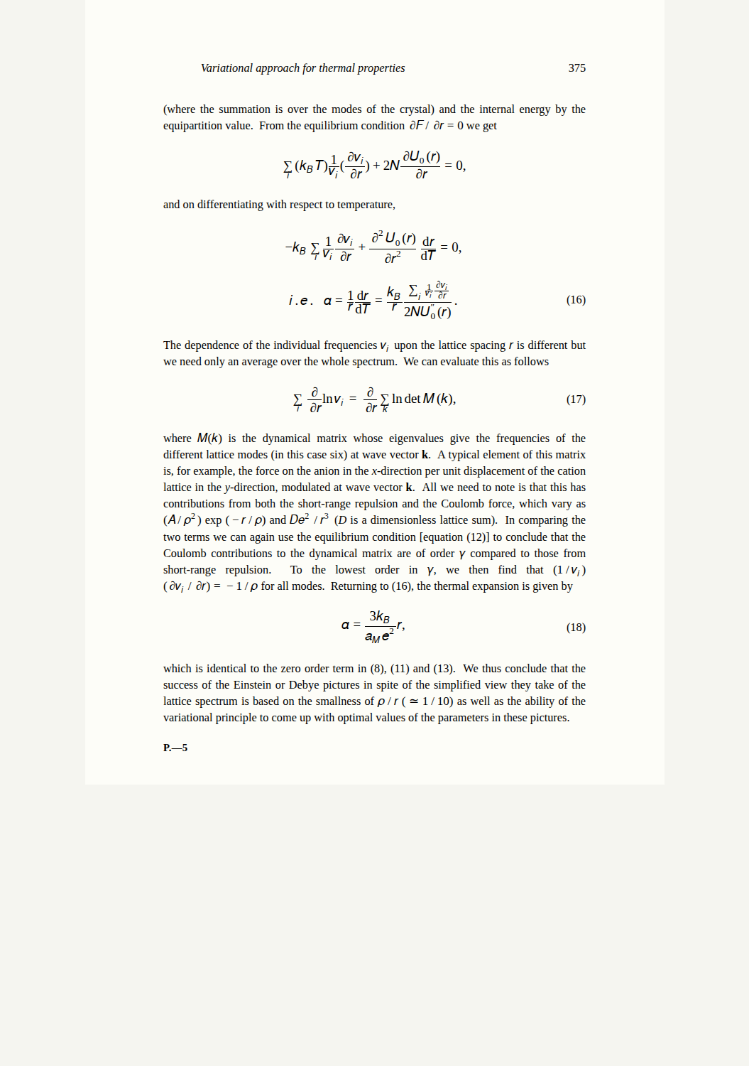Variational approach for thermal properties 375
(where the summation is over the modes of the crystal) and the internal energy by the equipartition value. From the equilibrium condition ∂F/∂r=0 we get
∑ i (kBT) 1νi ( ∂νi ∂r ) + 2N ∂U0(r) ∂r =0,
and on differentiating with respect to temperature,
− kB ∑ i 1νi ∂νi ∂r + ∂2U0(r) ∂r2 dr dT =0,
(16) i.e. α= 1r dr dT = kBr ∑i 1νi ∂νi ∂r 2NU0″(r) .
The dependence of the individual frequencies νi upon the lattice spacing r is different but we need only an average over the whole spectrum. We can evaluate this as follows
(17) ∑i ∂ ∂r lnνi = ∂ ∂r ∑k lndetM(k),
where M(k) is the dynamical matrix whose eigenvalues give the frequencies of the different lattice modes (in this case six) at wave vector k. A typical element of this matrix is, for example, the force on the anion in the x-direction per unit displacement of the cation lattice in the y-direction, modulated at wave vector k. All we need to note is that this has contributions from both the short-range repulsion and the Coulomb force, which vary as (A/ρ2) exp (−r/ρ) and De2/r3 (D is a dimensionless lattice sum). In comparing the two terms we can again use the equilibrium condition [equation (12)] to conclude that the Coulomb contributions to the dynamical matrix are of order γ compared to those from short-range repulsion. To the lowest order in γ, we then find that (1/νi) (∂νi/∂r)=−1/ρ for all modes. Returning to (16), the thermal expansion is given by
(18) α= 3kB aMe2 r,
which is identical to the zero order term in (8), (11) and (13). We thus conclude that the success of the Einstein or Debye pictures in spite of the simplified view they take of the lattice spectrum is based on the smallness of ρ/r (≃1/10) as well as the ability of the variational principle to come up with optimal values of the parameters in these pictures.
P.—5